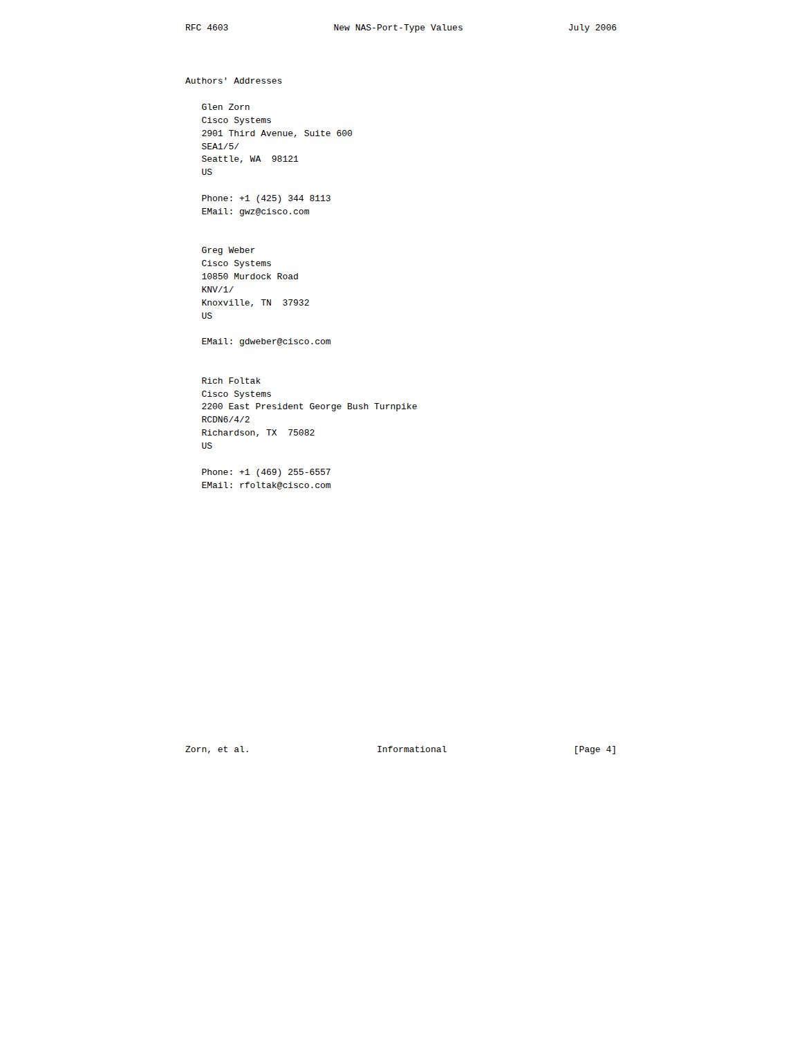RFC 4603 New NAS-Port-Type Values July 2006
Authors' Addresses

   Glen Zorn
   Cisco Systems
   2901 Third Avenue, Suite 600
   SEA1/5/
   Seattle, WA  98121
   US

   Phone: +1 (425) 344 8113
   EMail: gwz@cisco.com


   Greg Weber
   Cisco Systems
   10850 Murdock Road
   KNV/1/
   Knoxville, TN  37932
   US

   EMail: gdweber@cisco.com


   Rich Foltak
   Cisco Systems
   2200 East President George Bush Turnpike
   RCDN6/4/2
   Richardson, TX  75082
   US

   Phone: +1 (469) 255-6557
   EMail: rfoltak@cisco.com
Zorn, et al. Informational [Page 4]